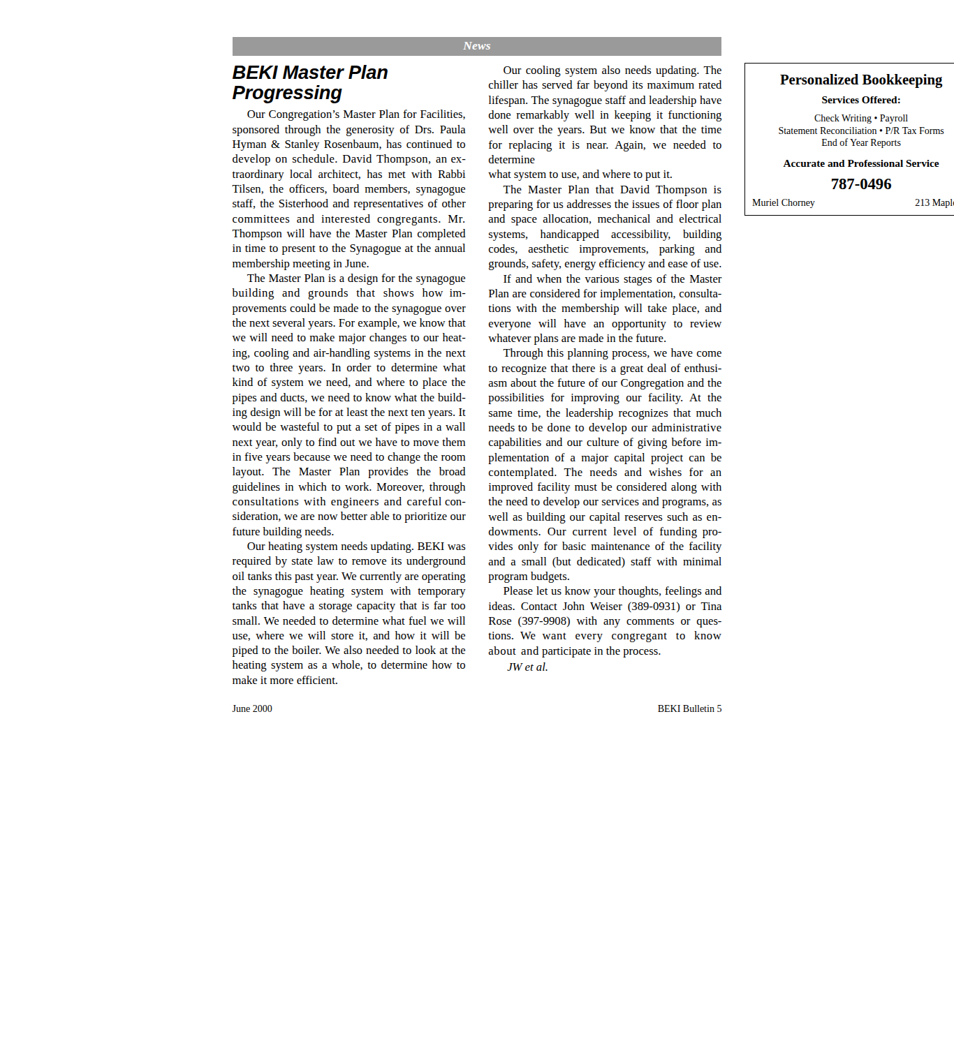News
BEKI Master Plan Progressing
Our Congregation’s Master Plan for Facilities, sponsored through the generosity of Drs. Paula Hyman & Stanley Rosenbaum, has continued to develop on schedule. David Thompson, an extraordinary local architect, has met with Rabbi Tilsen, the officers, board members, synagogue staff, the Sisterhood and representatives of other committees and interested congregants. Mr. Thompson will have the Master Plan completed in time to present to the Synagogue at the annual membership meeting in June.
The Master Plan is a design for the synagogue building and grounds that shows how improvements could be made to the synagogue over the next several years. For example, we know that we will need to make major changes to our heating, cooling and air-handling systems in the next two to three years. In order to determine what kind of system we need, and where to place the pipes and ducts, we need to know what the building design will be for at least the next ten years. It would be wasteful to put a set of pipes in a wall next year, only to find out we have to move them in five years because we need to change the room layout. The Master Plan provides the broad guidelines in which to work. Moreover, through consultations with engineers and careful consideration, we are now better able to prioritize our future building needs.
Our heating system needs updating. BEKI was required by state law to remove its underground oil tanks this past year. We currently are operating the synagogue heating system with temporary tanks that have a storage capacity that is far too small. We needed to determine what fuel we will use, where we will store it, and how it will be piped to the boiler. We also needed to look at the heating system as a whole, to determine how to make it more efficient.
Our cooling system also needs updating. The chiller has served far beyond its maximum rated lifespan. The synagogue staff and leadership have done remarkably well in keeping it functioning well over the years. But we know that the time for replacing it is near. Again, we needed to determine
what system to use, and where to put it.
The Master Plan that David Thompson is preparing for us addresses the issues of floor plan and space allocation, mechanical and electrical systems, handicapped accessibility, building codes, aesthetic improvements, parking and grounds, safety, energy efficiency and ease of use.
If and when the various stages of the Master Plan are considered for implementation, consultations with the membership will take place, and everyone will have an opportunity to review whatever plans are made in the future.
Through this planning process, we have come to recognize that there is a great deal of enthusiasm about the future of our Congregation and the possibilities for improving our facility. At the same time, the leadership recognizes that much needs to be done to develop our administrative capabilities and our culture of giving before implementation of a major capital project can be contemplated. The needs and wishes for an improved facility must be considered along with the need to develop our services and programs, as well as building our capital reserves such as endowments. Our current level of funding provides only for basic maintenance of the facility and a small (but dedicated) staff with minimal program budgets.
Please let us know your thoughts, feelings and ideas. Contact John Weiser (389-0931) or Tina Rose (397-9908) with any comments or questions. We want every congregant to know about and participate in the process.
JW et al.
Personalized Bookkeeping
Services Offered:
Check Writing • Payroll
Statement Reconciliation • P/R Tax Forms
End of Year Reports
Accurate and Professional Service
787-0496
Muriel Chorney 213 Maple St.
June 2000 BEKI Bulletin 5